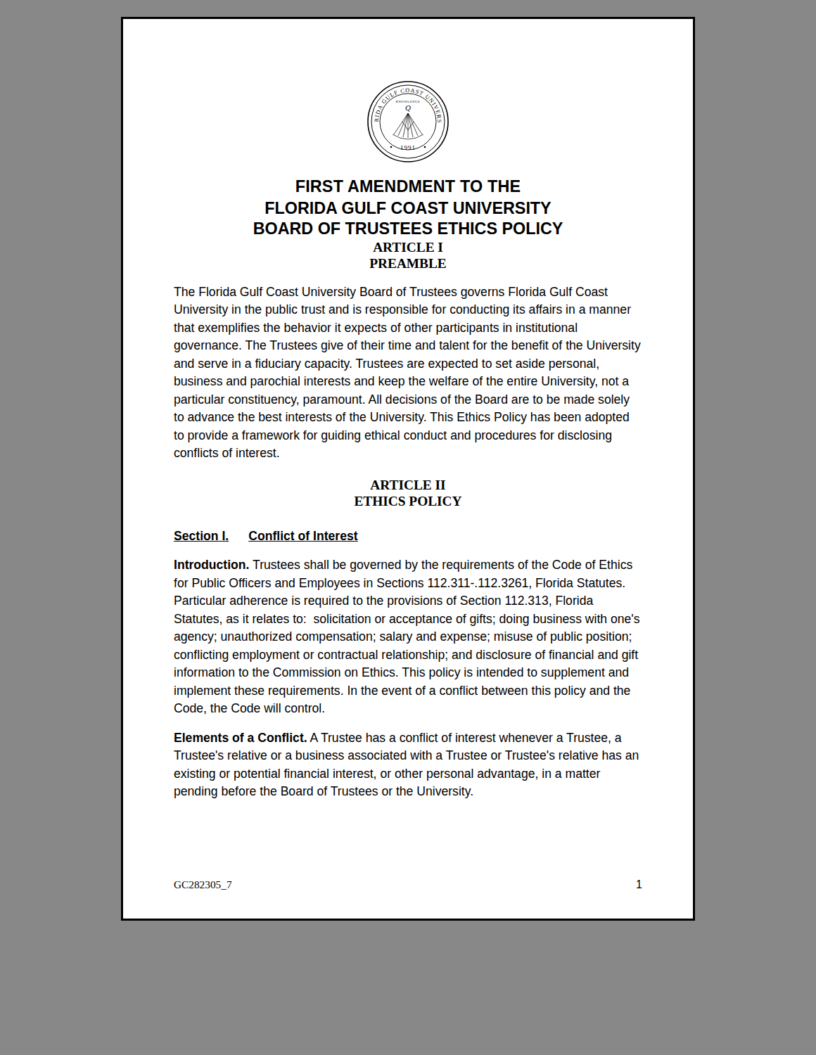FLORIDA GULF COAST UNIVERSITY KNOWLEDGE Q 1991
FIRST AMENDMENT TO THE
FLORIDA GULF COAST UNIVERSITY
BOARD OF TRUSTEES ETHICS POLICY
ARTICLE I
PREAMBLE
The Florida Gulf Coast University Board of Trustees governs Florida Gulf Coast University in the public trust and is responsible for conducting its affairs in a manner that exemplifies the behavior it expects of other participants in institutional governance. The Trustees give of their time and talent for the benefit of the University and serve in a fiduciary capacity. Trustees are expected to set aside personal, business and parochial interests and keep the welfare of the entire University, not a particular constituency, paramount. All decisions of the Board are to be made solely to advance the best interests of the University. This Ethics Policy has been adopted to provide a framework for guiding ethical conduct and procedures for disclosing conflicts of interest.
ARTICLE II
ETHICS POLICY
Section I. Conflict of Interest
Introduction. Trustees shall be governed by the requirements of the Code of Ethics for Public Officers and Employees in Sections 112.311-.112.3261, Florida Statutes. Particular adherence is required to the provisions of Section 112.313, Florida Statutes, as it relates to: solicitation or acceptance of gifts; doing business with one's agency; unauthorized compensation; salary and expense; misuse of public position; conflicting employment or contractual relationship; and disclosure of financial and gift information to the Commission on Ethics. This policy is intended to supplement and implement these requirements. In the event of a conflict between this policy and the Code, the Code will control.
Elements of a Conflict. A Trustee has a conflict of interest whenever a Trustee, a Trustee's relative or a business associated with a Trustee or Trustee's relative has an existing or potential financial interest, or other personal advantage, in a matter pending before the Board of Trustees or the University.
GC282305_7 1